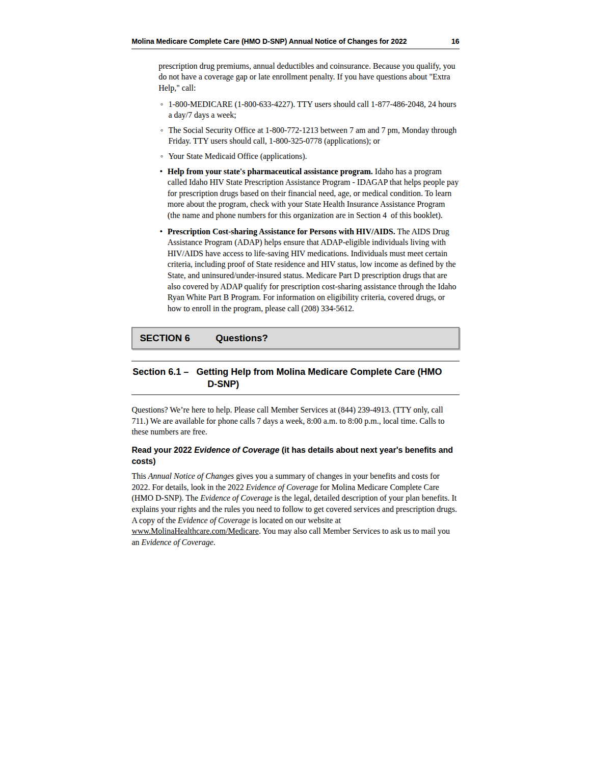Molina Medicare Complete Care (HMO D-SNP) Annual Notice of Changes for 2022
16
prescription drug premiums, annual deductibles and coinsurance. Because you qualify, you do not have a coverage gap or late enrollment penalty. If you have questions about "Extra Help," call:
1-800-MEDICARE (1-800-633-4227). TTY users should call 1-877-486-2048, 24 hours a day/7 days a week;
The Social Security Office at 1-800-772-1213 between 7 am and 7 pm, Monday through Friday. TTY users should call, 1-800-325-0778 (applications); or
Your State Medicaid Office (applications).
Help from your state's pharmaceutical assistance program. Idaho has a program called Idaho HIV State Prescription Assistance Program - IDAGAP that helps people pay for prescription drugs based on their financial need, age, or medical condition. To learn more about the program, check with your State Health Insurance Assistance Program (the name and phone numbers for this organization are in Section 4 of this booklet).
Prescription Cost-sharing Assistance for Persons with HIV/AIDS. The AIDS Drug Assistance Program (ADAP) helps ensure that ADAP-eligible individuals living with HIV/AIDS have access to life-saving HIV medications. Individuals must meet certain criteria, including proof of State residence and HIV status, low income as defined by the State, and uninsured/under-insured status. Medicare Part D prescription drugs that are also covered by ADAP qualify for prescription cost-sharing assistance through the Idaho Ryan White Part B Program. For information on eligibility criteria, covered drugs, or how to enroll in the program, please call (208) 334-5612.
SECTION 6 Questions?
Section 6.1 – Getting Help from Molina Medicare Complete Care (HMO D-SNP)
Questions? We’re here to help. Please call Member Services at (844) 239-4913. (TTY only, call 711.) We are available for phone calls 7 days a week, 8:00 a.m. to 8:00 p.m., local time. Calls to these numbers are free.
Read your 2022 Evidence of Coverage (it has details about next year's benefits and costs)
This Annual Notice of Changes gives you a summary of changes in your benefits and costs for 2022. For details, look in the 2022 Evidence of Coverage for Molina Medicare Complete Care (HMO D-SNP). The Evidence of Coverage is the legal, detailed description of your plan benefits. It explains your rights and the rules you need to follow to get covered services and prescription drugs. A copy of the Evidence of Coverage is located on our website at www.MolinaHealthcare.com/Medicare. You may also call Member Services to ask us to mail you an Evidence of Coverage.